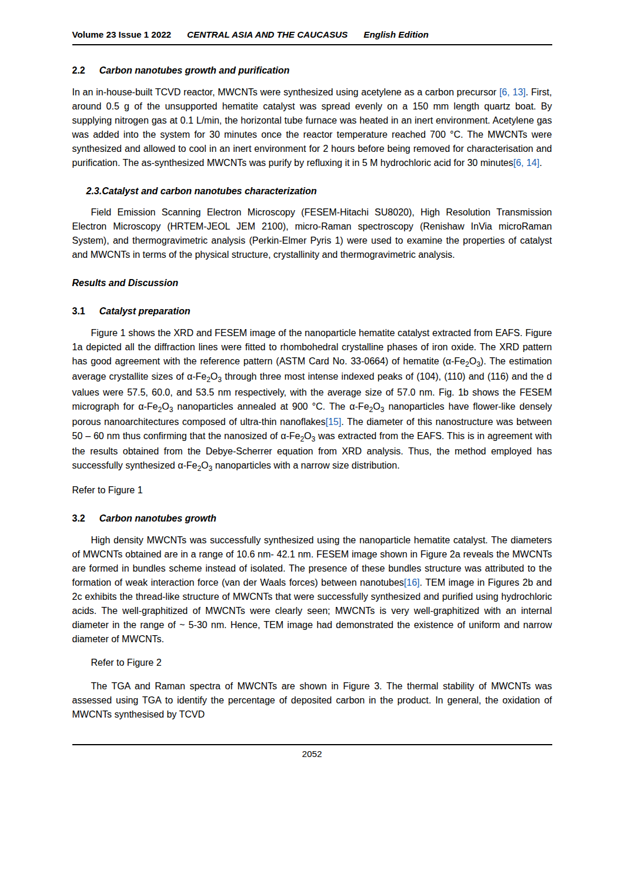Volume 23 Issue 1 2022 CENTRAL ASIA AND THE CAUCASUS English Edition
2.2 Carbon nanotubes growth and purification
In an in-house-built TCVD reactor, MWCNTs were synthesized using acetylene as a carbon precursor [6, 13]. First, around 0.5 g of the unsupported hematite catalyst was spread evenly on a 150 mm length quartz boat. By supplying nitrogen gas at 0.1 L/min, the horizontal tube furnace was heated in an inert environment. Acetylene gas was added into the system for 30 minutes once the reactor temperature reached 700 °C. The MWCNTs were synthesized and allowed to cool in an inert environment for 2 hours before being removed for characterisation and purification. The as-synthesized MWCNTs was purify by refluxing it in 5 M hydrochloric acid for 30 minutes[6, 14].
2.3.Catalyst and carbon nanotubes characterization
Field Emission Scanning Electron Microscopy (FESEM-Hitachi SU8020), High Resolution Transmission Electron Microscopy (HRTEM-JEOL JEM 2100), micro-Raman spectroscopy (Renishaw InVia microRaman System), and thermogravimetric analysis (Perkin-Elmer Pyris 1) were used to examine the properties of catalyst and MWCNTs in terms of the physical structure, crystallinity and thermogravimetric analysis.
Results and Discussion
3.1 Catalyst preparation
Figure 1 shows the XRD and FESEM image of the nanoparticle hematite catalyst extracted from EAFS. Figure 1a depicted all the diffraction lines were fitted to rhombohedral crystalline phases of iron oxide. The XRD pattern has good agreement with the reference pattern (ASTM Card No. 33-0664) of hematite (α-Fe2O3). The estimation average crystallite sizes of α-Fe2O3 through three most intense indexed peaks of (104), (110) and (116) and the d values were 57.5, 60.0, and 53.5 nm respectively, with the average size of 57.0 nm. Fig. 1b shows the FESEM micrograph for α-Fe2O3 nanoparticles annealed at 900 °C. The α-Fe2O3 nanoparticles have flower-like densely porous nanoarchitectures composed of ultra-thin nanoflakes[15]. The diameter of this nanostructure was between 50 – 60 nm thus confirming that the nanosized of α-Fe2O3 was extracted from the EAFS. This is in agreement with the results obtained from the Debye-Scherrer equation from XRD analysis. Thus, the method employed has successfully synthesized α-Fe2O3 nanoparticles with a narrow size distribution.
Refer to Figure 1
3.2 Carbon nanotubes growth
High density MWCNTs was successfully synthesized using the nanoparticle hematite catalyst. The diameters of MWCNTs obtained are in a range of 10.6 nm- 42.1 nm. FESEM image shown in Figure 2a reveals the MWCNTs are formed in bundles scheme instead of isolated. The presence of these bundles structure was attributed to the formation of weak interaction force (van der Waals forces) between nanotubes[16]. TEM image in Figures 2b and 2c exhibits the thread-like structure of MWCNTs that were successfully synthesized and purified using hydrochloric acids. The well-graphitized of MWCNTs were clearly seen; MWCNTs is very well-graphitized with an internal diameter in the range of ~ 5-30 nm. Hence, TEM image had demonstrated the existence of uniform and narrow diameter of MWCNTs.
Refer to Figure 2
The TGA and Raman spectra of MWCNTs are shown in Figure 3. The thermal stability of MWCNTs was assessed using TGA to identify the percentage of deposited carbon in the product. In general, the oxidation of MWCNTs synthesised by TCVD
2052